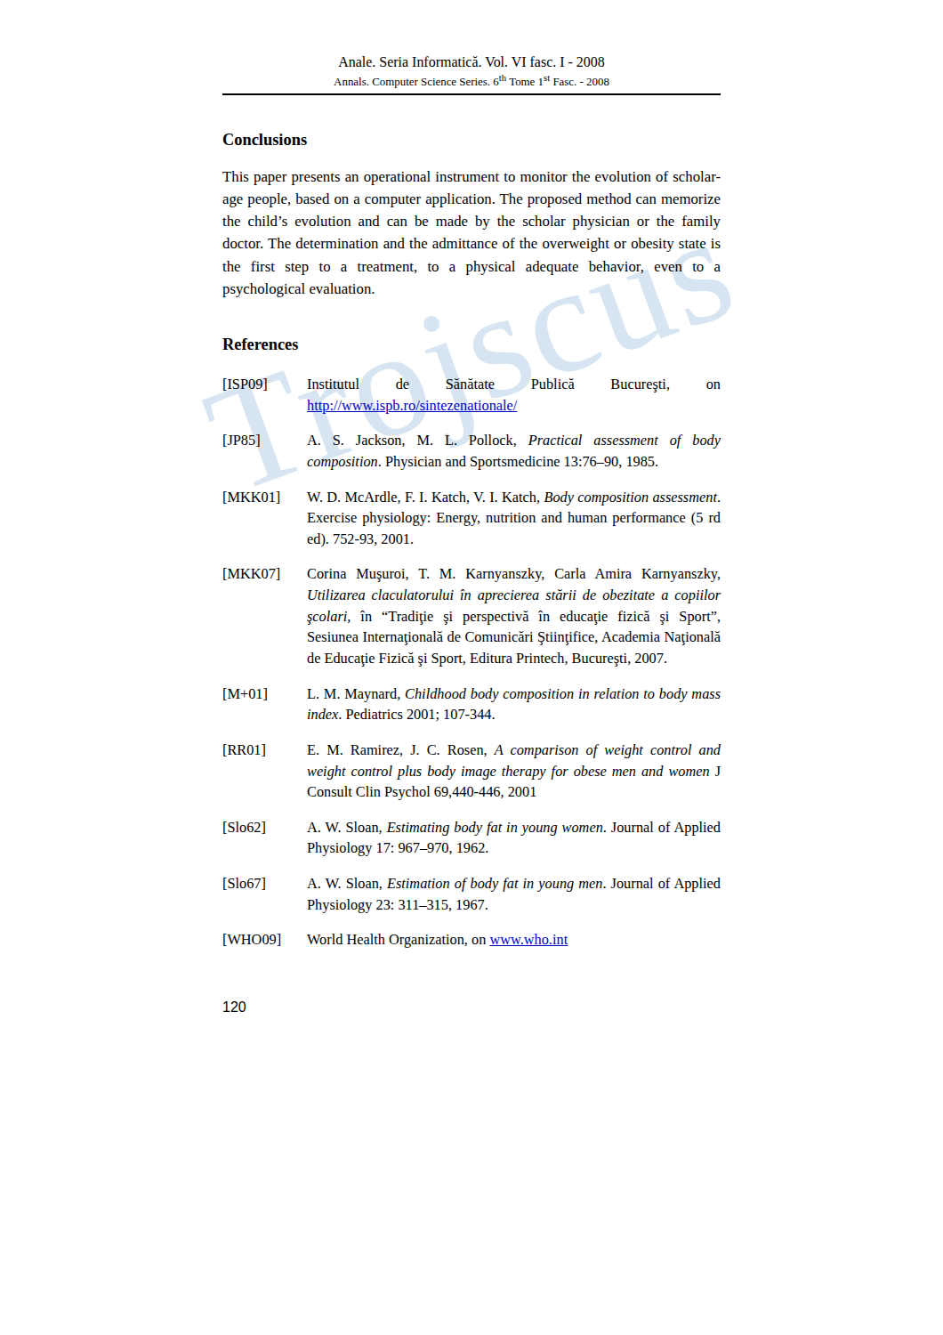Trojscus
Anale. Seria Informatică. Vol. VI fasc. I - 2008
Annals. Computer Science Series. 6th Tome 1st Fasc. - 2008
Conclusions
This paper presents an operational instrument to monitor the evolution of scholar-age people, based on a computer application. The proposed method can memorize the child’s evolution and can be made by the scholar physician or the family doctor. The determination and the admittance of the overweight or obesity state is the first step to a treatment, to a physical adequate behavior, even to a psychological evaluation.
References
[ISP09]
Institutul de Sănătate Publică Bucureşti, on http://www.ispb.ro/sintezenationale/
[JP85]
A. S. Jackson, M. L. Pollock, Practical assessment of body composition. Physician and Sportsmedicine 13:76–90, 1985.
[MKK01]
W. D. McArdle, F. I. Katch, V. I. Katch, Body composition assessment. Exercise physiology: Energy, nutrition and human performance (5 rd ed). 752-93, 2001.
[MKK07]
Corina Muşuroi, T. M. Karnyanszky, Carla Amira Karnyanszky, Utilizarea claculatorului în aprecierea stării de obezitate a copiilor şcolari, în “Tradiţie şi perspectivă în educaţie fizică şi Sport”, Sesiunea Internaţională de Comunicări Ştiinţifice, Academia Naţională de Educaţie Fizică şi Sport, Editura Printech, Bucureşti, 2007.
[M+01]
L. M. Maynard, Childhood body composition in relation to body mass index. Pediatrics 2001; 107-344.
[RR01]
E. M. Ramirez, J. C. Rosen, A comparison of weight control and weight control plus body image therapy for obese men and women J Consult Clin Psychol 69,440-446, 2001
[Slo62]
A. W. Sloan, Estimating body fat in young women. Journal of Applied Physiology 17: 967–970, 1962.
[Slo67]
A. W. Sloan, Estimation of body fat in young men. Journal of Applied Physiology 23: 311–315, 1967.
[WHO09]
World Health Organization, on www.who.int
120